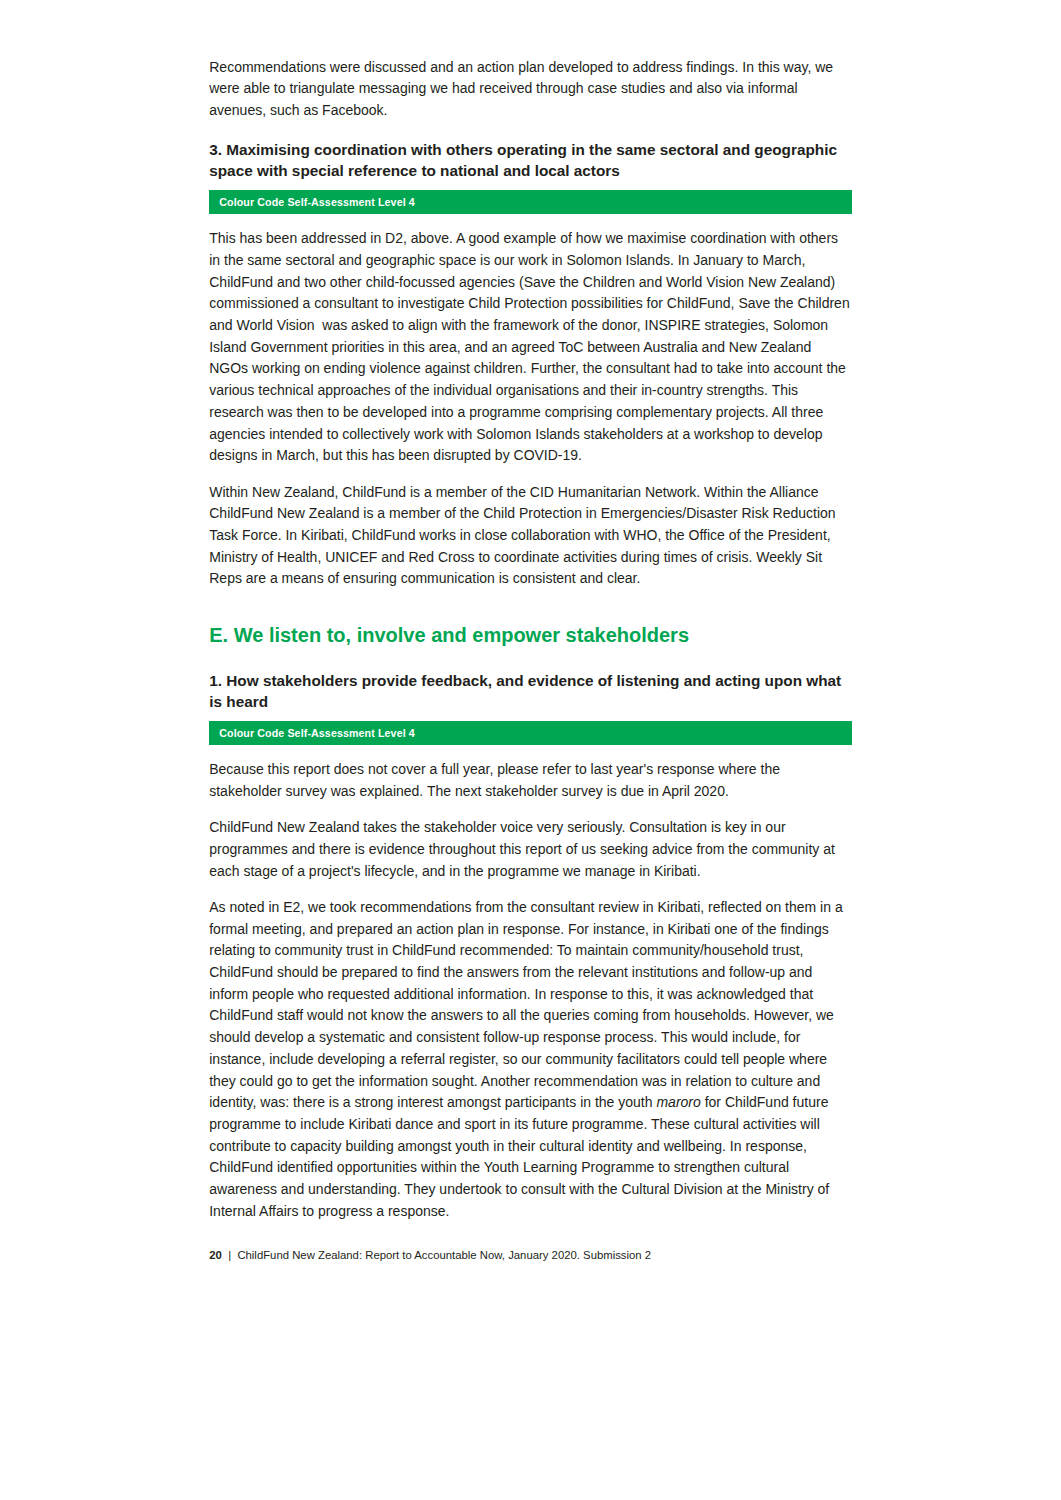Recommendations were discussed and an action plan developed to address findings. In this way, we were able to triangulate messaging we had received through case studies and also via informal avenues, such as Facebook.
3. Maximising coordination with others operating in the same sectoral and geographic space with special reference to national and local actors
Colour Code Self-Assessment Level 4
This has been addressed in D2, above. A good example of how we maximise coordination with others in the same sectoral and geographic space is our work in Solomon Islands. In January to March, ChildFund and two other child-focussed agencies (Save the Children and World Vision New Zealand) commissioned a consultant to investigate Child Protection possibilities for ChildFund, Save the Children and World Vision was asked to align with the framework of the donor, INSPIRE strategies, Solomon Island Government priorities in this area, and an agreed ToC between Australia and New Zealand NGOs working on ending violence against children. Further, the consultant had to take into account the various technical approaches of the individual organisations and their in-country strengths. This research was then to be developed into a programme comprising complementary projects. All three agencies intended to collectively work with Solomon Islands stakeholders at a workshop to develop designs in March, but this has been disrupted by COVID-19.
Within New Zealand, ChildFund is a member of the CID Humanitarian Network. Within the Alliance ChildFund New Zealand is a member of the Child Protection in Emergencies/Disaster Risk Reduction Task Force. In Kiribati, ChildFund works in close collaboration with WHO, the Office of the President, Ministry of Health, UNICEF and Red Cross to coordinate activities during times of crisis. Weekly Sit Reps are a means of ensuring communication is consistent and clear.
E. We listen to, involve and empower stakeholders
1. How stakeholders provide feedback, and evidence of listening and acting upon what is heard
Colour Code Self-Assessment Level 4
Because this report does not cover a full year, please refer to last year's response where the stakeholder survey was explained. The next stakeholder survey is due in April 2020.
ChildFund New Zealand takes the stakeholder voice very seriously. Consultation is key in our programmes and there is evidence throughout this report of us seeking advice from the community at each stage of a project's lifecycle, and in the programme we manage in Kiribati.
As noted in E2, we took recommendations from the consultant review in Kiribati, reflected on them in a formal meeting, and prepared an action plan in response. For instance, in Kiribati one of the findings relating to community trust in ChildFund recommended: To maintain community/household trust, ChildFund should be prepared to find the answers from the relevant institutions and follow-up and inform people who requested additional information. In response to this, it was acknowledged that ChildFund staff would not know the answers to all the queries coming from households. However, we should develop a systematic and consistent follow-up response process. This would include, for instance, include developing a referral register, so our community facilitators could tell people where they could go to get the information sought. Another recommendation was in relation to culture and identity, was: there is a strong interest amongst participants in the youth maroro for ChildFund future programme to include Kiribati dance and sport in its future programme. These cultural activities will contribute to capacity building amongst youth in their cultural identity and wellbeing. In response, ChildFund identified opportunities within the Youth Learning Programme to strengthen cultural awareness and understanding. They undertook to consult with the Cultural Division at the Ministry of Internal Affairs to progress a response.
20 | ChildFund New Zealand: Report to Accountable Now, January 2020. Submission 2